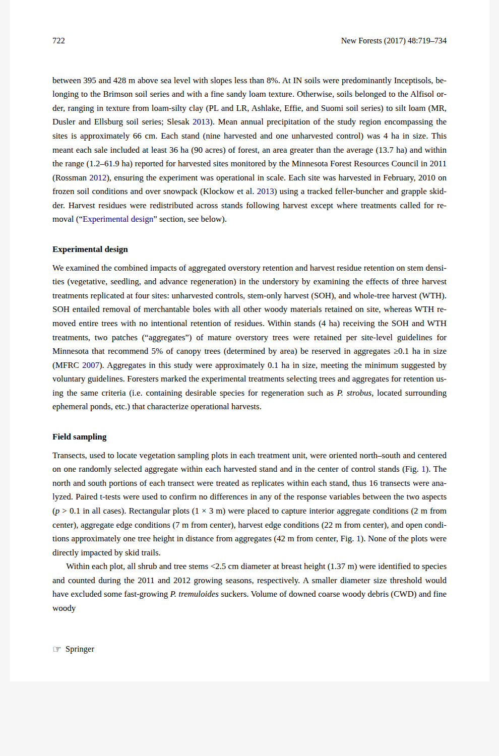722 New Forests (2017) 48:719–734
between 395 and 428 m above sea level with slopes less than 8%. At IN soils were predominantly Inceptisols, belonging to the Brimson soil series and with a fine sandy loam texture. Otherwise, soils belonged to the Alfisol order, ranging in texture from loam-silty clay (PL and LR, Ashlake, Effie, and Suomi soil series) to silt loam (MR, Dusler and Ellsburg soil series; Slesak 2013). Mean annual precipitation of the study region encompassing the sites is approximately 66 cm. Each stand (nine harvested and one unharvested control) was 4 ha in size. This meant each sale included at least 36 ha (90 acres) of forest, an area greater than the average (13.7 ha) and within the range (1.2–61.9 ha) reported for harvested sites monitored by the Minnesota Forest Resources Council in 2011 (Rossman 2012), ensuring the experiment was operational in scale. Each site was harvested in February, 2010 on frozen soil conditions and over snowpack (Klockow et al. 2013) using a tracked feller-buncher and grapple skidder. Harvest residues were redistributed across stands following harvest except where treatments called for removal (“Experimental design” section, see below).
Experimental design
We examined the combined impacts of aggregated overstory retention and harvest residue retention on stem densities (vegetative, seedling, and advance regeneration) in the understory by examining the effects of three harvest treatments replicated at four sites: unharvested controls, stem-only harvest (SOH), and whole-tree harvest (WTH). SOH entailed removal of merchantable boles with all other woody materials retained on site, whereas WTH removed entire trees with no intentional retention of residues. Within stands (4 ha) receiving the SOH and WTH treatments, two patches (“aggregates”) of mature overstory trees were retained per site-level guidelines for Minnesota that recommend 5% of canopy trees (determined by area) be reserved in aggregates ≥0.1 ha in size (MFRC 2007). Aggregates in this study were approximately 0.1 ha in size, meeting the minimum suggested by voluntary guidelines. Foresters marked the experimental treatments selecting trees and aggregates for retention using the same criteria (i.e. containing desirable species for regeneration such as P. strobus, located surrounding ephemeral ponds, etc.) that characterize operational harvests.
Field sampling
Transects, used to locate vegetation sampling plots in each treatment unit, were oriented north–south and centered on one randomly selected aggregate within each harvested stand and in the center of control stands (Fig. 1). The north and south portions of each transect were treated as replicates within each stand, thus 16 transects were analyzed. Paired t-tests were used to confirm no differences in any of the response variables between the two aspects (p > 0.1 in all cases). Rectangular plots (1 × 3 m) were placed to capture interior aggregate conditions (2 m from center), aggregate edge conditions (7 m from center), harvest edge conditions (22 m from center), and open conditions approximately one tree height in distance from aggregates (42 m from center, Fig. 1). None of the plots were directly impacted by skid trails.
Within each plot, all shrub and tree stems <2.5 cm diameter at breast height (1.37 m) were identified to species and counted during the 2011 and 2012 growing seasons, respectively. A smaller diameter size threshold would have excluded some fast-growing P. tremuloides suckers. Volume of downed coarse woody debris (CWD) and fine woody
☞ Springer